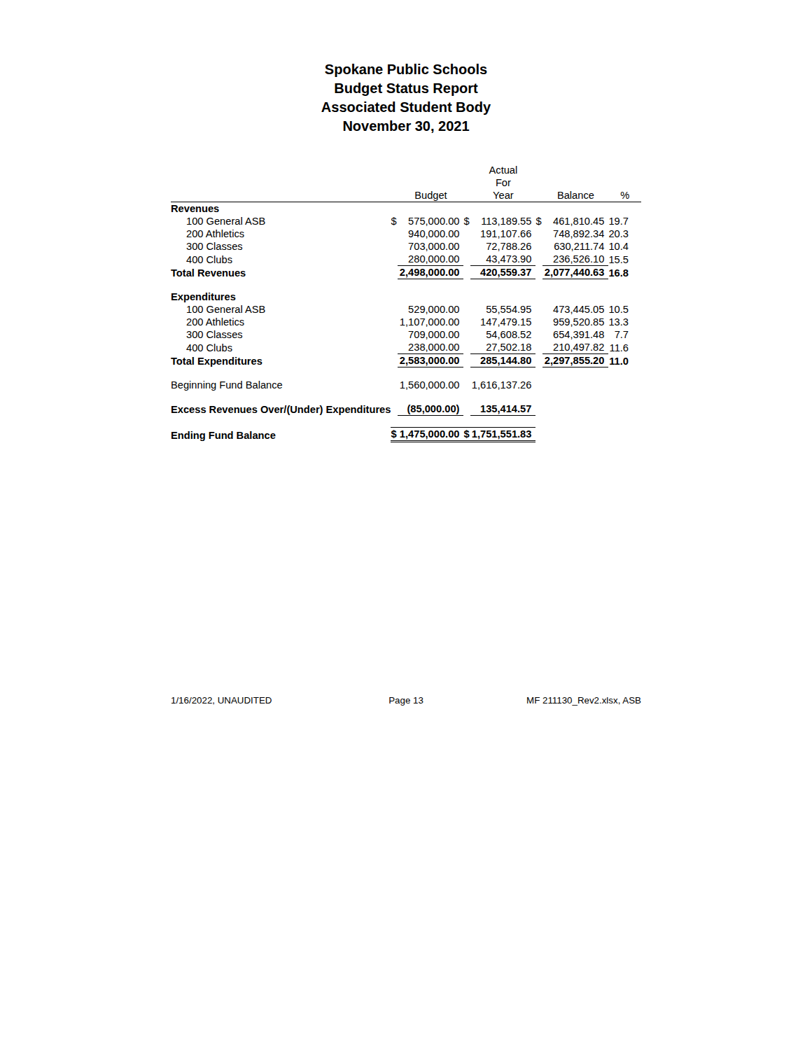Spokane Public Schools
Budget Status Report
Associated Student Body
November 30, 2021
| | | | | Actual | | | |
| | | | | For | | | |
| | | Budget | | Year | | Balance | % |
| Revenues | | | | | | | |
| 100 General ASB | $ | 575,000.00 | $ | 113,189.55 | $ | 461,810.45 | 19.7 |
| 200 Athletics | | 940,000.00 | | 191,107.66 | | 748,892.34 | 20.3 |
| 300 Classes | | 703,000.00 | | 72,788.26 | | 630,211.74 | 10.4 |
| 400 Clubs | | 280,000.00 | | 43,473.90 | | 236,526.10 | 15.5 |
| Total Revenues | | 2,498,000.00 | | 420,559.37 | | 2,077,440.63 | 16.8 |
| Expenditures | | | | | | | |
| 100 General ASB | | 529,000.00 | | 55,554.95 | | 473,445.05 | 10.5 |
| 200 Athletics | | 1,107,000.00 | | 147,479.15 | | 959,520.85 | 13.3 |
| 300 Classes | | 709,000.00 | | 54,608.52 | | 654,391.48 | 7.7 |
| 400 Clubs | | 238,000.00 | | 27,502.18 | | 210,497.82 | 11.6 |
| Total Expenditures | | 2,583,000.00 | | 285,144.80 | | 2,297,855.20 | 11.0 |
| Beginning Fund Balance | | 1,560,000.00 | | 1,616,137.26 | | | |
| Excess Revenues Over/(Under) Expenditures | | (85,000.00) | | 135,414.57 | | | |
| Ending Fund Balance | $ | 1,475,000.00 | $ | 1,751,551.83 | | | |
1/16/2022, UNAUDITED Page 13 MF 211130_Rev2.xlsx, ASB